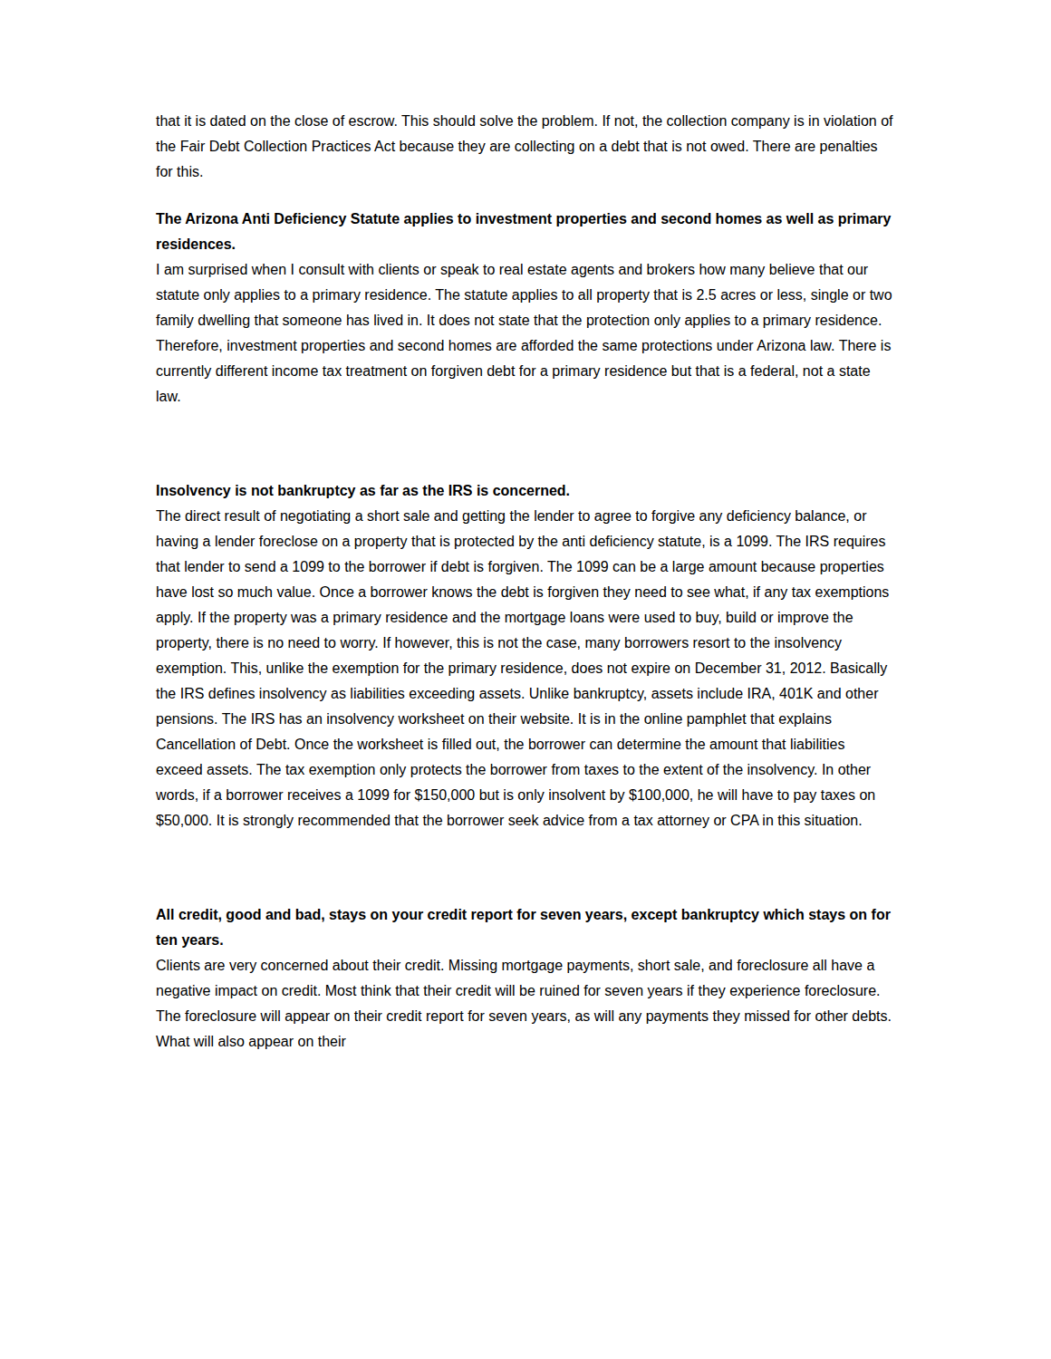that it is dated on the close of escrow. This should solve the problem. If not, the collection company is in violation of the Fair Debt Collection Practices Act because they are collecting on a debt that is not owed. There are penalties for this.
The Arizona Anti Deficiency Statute applies to investment properties and second homes as well as primary residences.
I am surprised when I consult with clients or speak to real estate agents and brokers how many believe that our statute only applies to a primary residence. The statute applies to all property that is 2.5 acres or less, single or two family dwelling that someone has lived in. It does not state that the protection only applies to a primary residence. Therefore, investment properties and second homes are afforded the same protections under Arizona law. There is currently different income tax treatment on forgiven debt for a primary residence but that is a federal, not a state law.
Insolvency is not bankruptcy as far as the IRS is concerned.
The direct result of negotiating a short sale and getting the lender to agree to forgive any deficiency balance, or having a lender foreclose on a property that is protected by the anti deficiency statute, is a 1099. The IRS requires that lender to send a 1099 to the borrower if debt is forgiven. The 1099 can be a large amount because properties have lost so much value. Once a borrower knows the debt is forgiven they need to see what, if any tax exemptions apply. If the property was a primary residence and the mortgage loans were used to buy, build or improve the property, there is no need to worry. If however, this is not the case, many borrowers resort to the insolvency exemption. This, unlike the exemption for the primary residence, does not expire on December 31, 2012. Basically the IRS defines insolvency as liabilities exceeding assets. Unlike bankruptcy, assets include IRA, 401K and other pensions. The IRS has an insolvency worksheet on their website. It is in the online pamphlet that explains Cancellation of Debt. Once the worksheet is filled out, the borrower can determine the amount that liabilities exceed assets. The tax exemption only protects the borrower from taxes to the extent of the insolvency. In other words, if a borrower receives a 1099 for $150,000 but is only insolvent by $100,000, he will have to pay taxes on $50,000. It is strongly recommended that the borrower seek advice from a tax attorney or CPA in this situation.
All credit, good and bad, stays on your credit report for seven years, except bankruptcy which stays on for ten years.
Clients are very concerned about their credit. Missing mortgage payments, short sale, and foreclosure all have a negative impact on credit. Most think that their credit will be ruined for seven years if they experience foreclosure. The foreclosure will appear on their credit report for seven years, as will any payments they missed for other debts. What will also appear on their